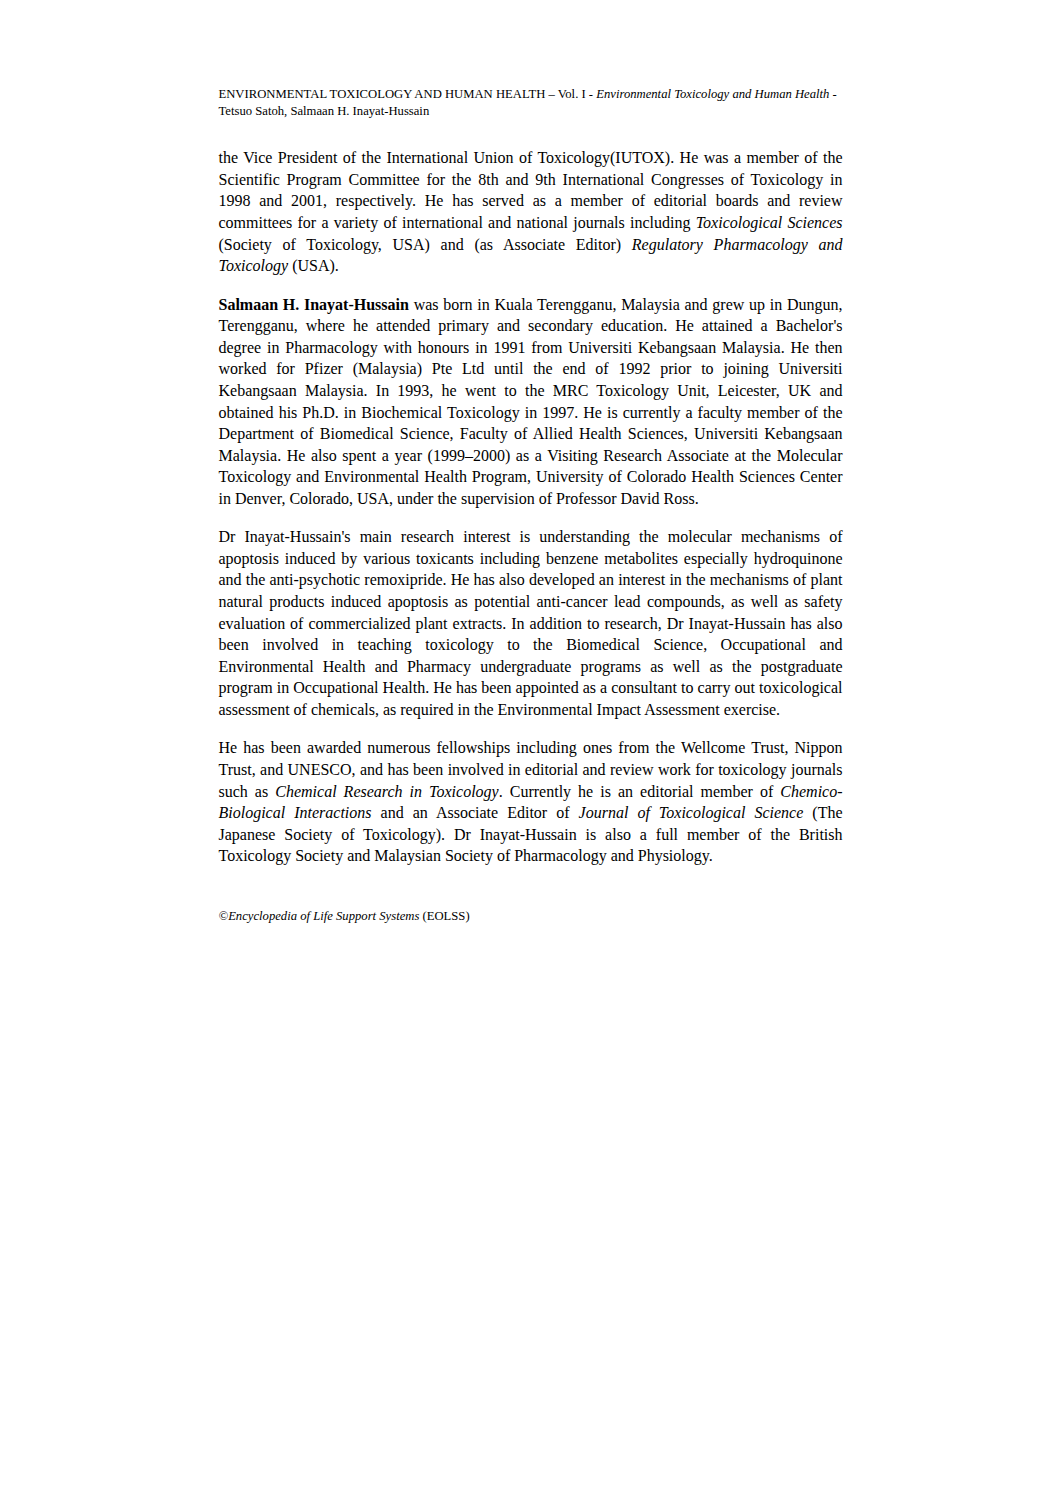ENVIRONMENTAL TOXICOLOGY AND HUMAN HEALTH – Vol. I - Environmental Toxicology and Human Health - Tetsuo Satoh, Salmaan H. Inayat-Hussain
the Vice President of the International Union of Toxicology(IUTOX). He was a member of the Scientific Program Committee for the 8th and 9th International Congresses of Toxicology in 1998 and 2001, respectively. He has served as a member of editorial boards and review committees for a variety of international and national journals including Toxicological Sciences (Society of Toxicology, USA) and (as Associate Editor) Regulatory Pharmacology and Toxicology (USA).
Salmaan H. Inayat-Hussain was born in Kuala Terengganu, Malaysia and grew up in Dungun, Terengganu, where he attended primary and secondary education. He attained a Bachelor's degree in Pharmacology with honours in 1991 from Universiti Kebangsaan Malaysia. He then worked for Pfizer (Malaysia) Pte Ltd until the end of 1992 prior to joining Universiti Kebangsaan Malaysia. In 1993, he went to the MRC Toxicology Unit, Leicester, UK and obtained his Ph.D. in Biochemical Toxicology in 1997. He is currently a faculty member of the Department of Biomedical Science, Faculty of Allied Health Sciences, Universiti Kebangsaan Malaysia. He also spent a year (1999–2000) as a Visiting Research Associate at the Molecular Toxicology and Environmental Health Program, University of Colorado Health Sciences Center in Denver, Colorado, USA, under the supervision of Professor David Ross.
Dr Inayat-Hussain's main research interest is understanding the molecular mechanisms of apoptosis induced by various toxicants including benzene metabolites especially hydroquinone and the anti-psychotic remoxipride. He has also developed an interest in the mechanisms of plant natural products induced apoptosis as potential anti-cancer lead compounds, as well as safety evaluation of commercialized plant extracts. In addition to research, Dr Inayat-Hussain has also been involved in teaching toxicology to the Biomedical Science, Occupational and Environmental Health and Pharmacy undergraduate programs as well as the postgraduate program in Occupational Health. He has been appointed as a consultant to carry out toxicological assessment of chemicals, as required in the Environmental Impact Assessment exercise.
He has been awarded numerous fellowships including ones from the Wellcome Trust, Nippon Trust, and UNESCO, and has been involved in editorial and review work for toxicology journals such as Chemical Research in Toxicology. Currently he is an editorial member of Chemico-Biological Interactions and an Associate Editor of Journal of Toxicological Science (The Japanese Society of Toxicology). Dr Inayat-Hussain is also a full member of the British Toxicology Society and Malaysian Society of Pharmacology and Physiology.
©Encyclopedia of Life Support Systems (EOLSS)